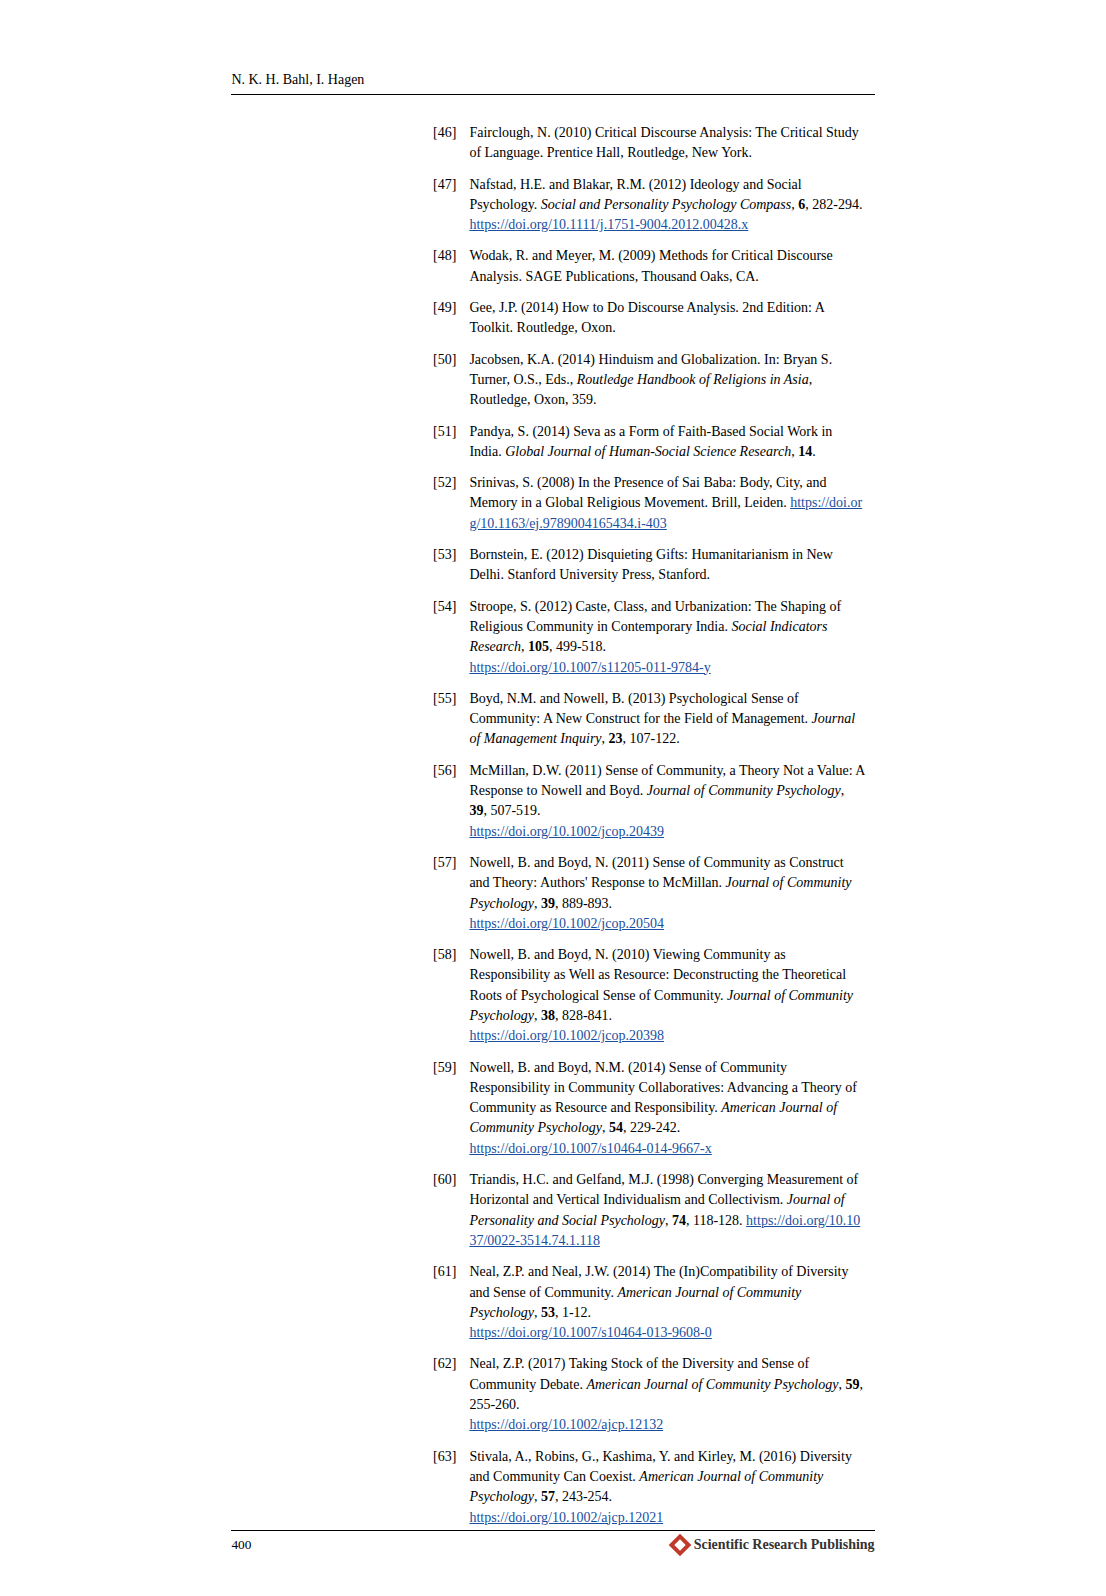N. K. H. Bahl, I. Hagen
[46] Fairclough, N. (2010) Critical Discourse Analysis: The Critical Study of Language. Prentice Hall, Routledge, New York.
[47] Nafstad, H.E. and Blakar, R.M. (2012) Ideology and Social Psychology. Social and Personality Psychology Compass, 6, 282-294.
https://doi.org/10.1111/j.1751-9004.2012.00428.x
[48] Wodak, R. and Meyer, M. (2009) Methods for Critical Discourse Analysis. SAGE Publications, Thousand Oaks, CA.
[49] Gee, J.P. (2014) How to Do Discourse Analysis. 2nd Edition: A Toolkit. Routledge, Oxon.
[50] Jacobsen, K.A. (2014) Hinduism and Globalization. In: Bryan S. Turner, O.S., Eds., Routledge Handbook of Religions in Asia, Routledge, Oxon, 359.
[51] Pandya, S. (2014) Seva as a Form of Faith-Based Social Work in India. Global Journal of Human-Social Science Research, 14.
[52] Srinivas, S. (2008) In the Presence of Sai Baba: Body, City, and Memory in a Global Religious Movement. Brill, Leiden. https://doi.org/10.1163/ej.9789004165434.i-403
[53] Bornstein, E. (2012) Disquieting Gifts: Humanitarianism in New Delhi. Stanford University Press, Stanford.
[54] Stroope, S. (2012) Caste, Class, and Urbanization: The Shaping of Religious Community in Contemporary India. Social Indicators Research, 105, 499-518.
https://doi.org/10.1007/s11205-011-9784-y
[55] Boyd, N.M. and Nowell, B. (2013) Psychological Sense of Community: A New Construct for the Field of Management. Journal of Management Inquiry, 23, 107-122.
[56] McMillan, D.W. (2011) Sense of Community, a Theory Not a Value: A Response to Nowell and Boyd. Journal of Community Psychology, 39, 507-519.
https://doi.org/10.1002/jcop.20439
[57] Nowell, B. and Boyd, N. (2011) Sense of Community as Construct and Theory: Authors' Response to McMillan. Journal of Community Psychology, 39, 889-893.
https://doi.org/10.1002/jcop.20504
[58] Nowell, B. and Boyd, N. (2010) Viewing Community as Responsibility as Well as Resource: Deconstructing the Theoretical Roots of Psychological Sense of Community. Journal of Community Psychology, 38, 828-841.
https://doi.org/10.1002/jcop.20398
[59] Nowell, B. and Boyd, N.M. (2014) Sense of Community Responsibility in Community Collaboratives: Advancing a Theory of Community as Resource and Responsibility. American Journal of Community Psychology, 54, 229-242.
https://doi.org/10.1007/s10464-014-9667-x
[60] Triandis, H.C. and Gelfand, M.J. (1998) Converging Measurement of Horizontal and Vertical Individualism and Collectivism. Journal of Personality and Social Psychology, 74, 118-128. https://doi.org/10.1037/0022-3514.74.1.118
[61] Neal, Z.P. and Neal, J.W. (2014) The (In)Compatibility of Diversity and Sense of Community. American Journal of Community Psychology, 53, 1-12.
https://doi.org/10.1007/s10464-013-9608-0
[62] Neal, Z.P. (2017) Taking Stock of the Diversity and Sense of Community Debate. American Journal of Community Psychology, 59, 255-260.
https://doi.org/10.1002/ajcp.12132
[63] Stivala, A., Robins, G., Kashima, Y. and Kirley, M. (2016) Diversity and Community Can Coexist. American Journal of Community Psychology, 57, 243-254.
https://doi.org/10.1002/ajcp.12021
400 Scientific Research Publishing